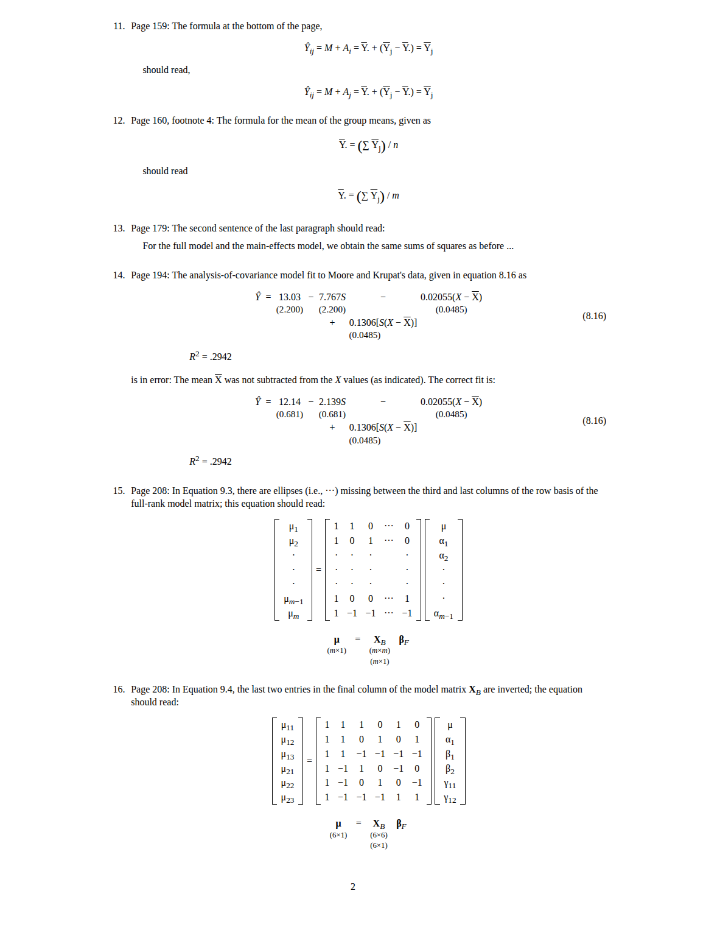Page 159: The formula at the bottom of the page,
Ŷij = M + Ai = Y. + (Yj − Y.) = Yj
should read,
Ŷij = M + Aj = Y. + (Yj − Y.) = Yj
Page 160, footnote 4: The formula for the mean of the group means, given as
Y. = (∑ Yj) / n
should read
Y. = (∑ Yj) / m
Page 179: The second sentence of the last paragraph should read:
For the full model and the main-effects model, we obtain the same sums of squares as before ...
Page 194: The analysis-of-covariance model fit to Moore and Krupat's data, given in equation 8.16 as
| Ŷ | = | 13.03 | − | 7.767 S | − | 0.02055( X − X ) |
| | | (2.200) | | (2.200) | | (0.0485) |
| | | | | + | 0.1306[ S ( X − X )] | |
| | | | | | (0.0485) | |
(8.16)
R2 = .2942
is in error: The mean X was not subtracted from the X values (as indicated). The correct fit is:
| Ŷ | = | 12.14 | − | 2.139 S | − | 0.02055( X − X ) |
| | | (0.681) | | (0.681) | | (0.0485) |
| | | | | + | 0.1306[ S ( X − X )] | |
| | | | | | (0.0485) | |
(8.16)
R2 = .2942
Page 208: In Equation 9.3, there are ellipses (i.e., ···) missing between the third and last columns of the row basis of the full-rank model matrix; this equation should read:
| μ 1 |
| μ 2 |
| · |
| · |
| · |
| μ m −1 |
| μ m |
=
| 1 | 1 | 0 | ··· | 0 |
| 1 | 0 | 1 | ··· | 0 |
| · | · | · | | · |
| · | · | · | | · |
| · | · | · | | · |
| 1 | 0 | 0 | ··· | 1 |
| 1 | −1 | −1 | ··· | −1 |
| μ |
| α 1 |
| α 2 |
| · |
| · |
| · |
| α m −1 |
| μ | = | X B | β F |
| ( m ×1) | | ( m × m ) | ( m ×1) |
Page 208: In Equation 9.4, the last two entries in the final column of the model matrix XB are inverted; the equation should read:
| μ 11 |
| μ 12 |
| μ 13 |
| μ 21 |
| μ 22 |
| μ 23 |
=
| 1 | 1 | 1 | 0 | 1 | 0 |
| 1 | 1 | 0 | 1 | 0 | 1 |
| 1 | 1 | −1 | −1 | −1 | −1 |
| 1 | −1 | 1 | 0 | −1 | 0 |
| 1 | −1 | 0 | 1 | 0 | −1 |
| 1 | −1 | −1 | −1 | 1 | 1 |
| μ |
| α 1 |
| β 1 |
| β 2 |
| γ 11 |
| γ 12 |
| μ | = | X B | β F |
| (6×1) | | (6×6) | (6×1) |
2